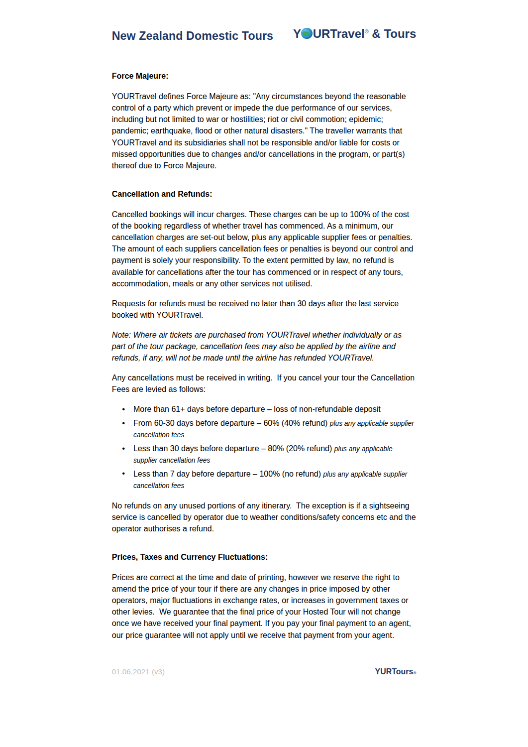New Zealand Domestic Tours
Y URTravel® & Tours
Force Majeure:
YOURTravel defines Force Majeure as: "Any circumstances beyond the reasonable control of a party which prevent or impede the due performance of our services, including but not limited to war or hostilities; riot or civil commotion; epidemic; pandemic; earthquake, flood or other natural disasters." The traveller warrants that YOURTravel and its subsidiaries shall not be responsible and/or liable for costs or missed opportunities due to changes and/or cancellations in the program, or part(s) thereof due to Force Majeure.
Cancellation and Refunds:
Cancelled bookings will incur charges. These charges can be up to 100% of the cost of the booking regardless of whether travel has commenced. As a minimum, our cancellation charges are set-out below, plus any applicable supplier fees or penalties. The amount of each suppliers cancellation fees or penalties is beyond our control and payment is solely your responsibility. To the extent permitted by law, no refund is available for cancellations after the tour has commenced or in respect of any tours, accommodation, meals or any other services not utilised.
Requests for refunds must be received no later than 30 days after the last service booked with YOURTravel.
Note: Where air tickets are purchased from YOURTravel whether individually or as part of the tour package, cancellation fees may also be applied by the airline and refunds, if any, will not be made until the airline has refunded YOURTravel.
Any cancellations must be received in writing. If you cancel your tour the Cancellation Fees are levied as follows:
More than 61+ days before departure – loss of non-refundable deposit
From 60-30 days before departure – 60% (40% refund) plus any applicable supplier cancellation fees
Less than 30 days before departure – 80% (20% refund) plus any applicable supplier cancellation fees
Less than 7 day before departure – 100% (no refund) plus any applicable supplier cancellation fees
No refunds on any unused portions of any itinerary. The exception is if a sightseeing service is cancelled by operator due to weather conditions/safety concerns etc and the operator authorises a refund.
Prices, Taxes and Currency Fluctuations:
Prices are correct at the time and date of printing, however we reserve the right to amend the price of your tour if there are any changes in price imposed by other operators, major fluctuations in exchange rates, or increases in government taxes or other levies. We guarantee that the final price of your Hosted Tour will not change once we have received your final payment. If you pay your final payment to an agent, our price guarantee will not apply until we receive that payment from your agent.
01.06.2021 (v3)
Y URTours®